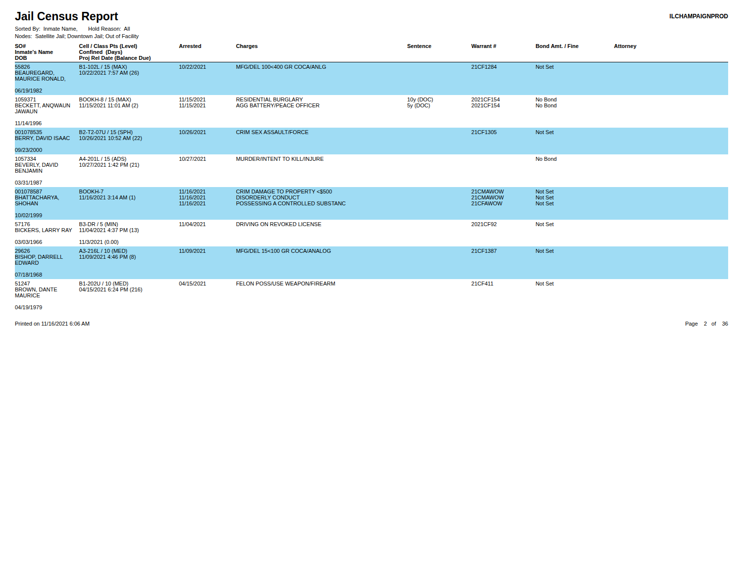Jail Census Report
ILCHAMPAIGNPROD
Sorted By: Inmate Name, Hold Reason: All
Nodes: Satellite Jail; Downtown Jail; Out of Facility
| SO# Inmate's Name DOB | Cell / Class Pts (Level) Confined (Days) Proj Rel Date (Balance Due) | Arrested | Charges | Sentence | Warrant # | Bond Amt. / Fine | Attorney |
| --- | --- | --- | --- | --- | --- | --- | --- |
| 55826 BEAUREGARD, MAURICE RONALD, 06/19/1982 | B1-102L / 15 (MAX) 10/22/2021 7:57 AM (26) | 10/22/2021 | MFG/DEL 100<400 GR COCA/ANLG | | 21CF1284 | Not Set | |
| 1059371 BECKETT, ANQWAUN JAWAUN 11/14/1996 | BOOKH-8 / 15 (MAX) 11/15/2021 11:01 AM (2) | 11/15/2021 11/15/2021 | RESIDENTIAL BURGLARY AGG BATTERY/PEACE OFFICER | 10y (DOC) 5y (DOC) | 2021CF154 2021CF154 | No Bond No Bond | |
| 001078535 BERRY, DAVID ISAAC 09/23/2000 | B2-T2-07U / 15 (SPH) 10/26/2021 10:52 AM (22) | 10/26/2021 | CRIM SEX ASSAULT/FORCE | | 21CF1305 | Not Set | |
| 1057334 BEVERLY, DAVID BENJAMIN 03/31/1987 | A4-201L / 15 (ADS) 10/27/2021 1:42 PM (21) | 10/27/2021 | MURDER/INTENT TO KILL/INJURE | | | No Bond | |
| 001078587 BHATTACHARYA, SHOHAN 10/02/1999 | BOOKH-7 11/16/2021 3:14 AM (1) | 11/16/2021 11/16/2021 11/16/2021 | CRIM DAMAGE TO PROPERTY <$500 DISORDERLY CONDUCT POSSESSING A CONTROLLED SUBSTANC | | 21CMAWOW 21CMAWOW 21CFAWOW | Not Set Not Set Not Set | |
| 57176 BICKERS, LARRY RAY 03/03/1966 | B3-DR / 5 (MIN) 11/04/2021 4:37 PM (13) 11/3/2021 (0.00) | 11/04/2021 | DRIVING ON REVOKED LICENSE | | 2021CF92 | Not Set | |
| 29626 BISHOP, DARRELL EDWARD 07/18/1968 | A3-216L / 10 (MED) 11/09/2021 4:46 PM (8) | 11/09/2021 | MFG/DEL 15<100 GR COCA/ANALOG | | 21CF1387 | Not Set | |
| 51247 BROWN, DANTE MAURICE 04/19/1979 | B1-202U / 10 (MED) 04/15/2021 6:24 PM (216) | 04/15/2021 | FELON POSS/USE WEAPON/FIREARM | | 21CF411 | Not Set | |
Printed on 11/16/2021 6:06 AM Page 2 of 36